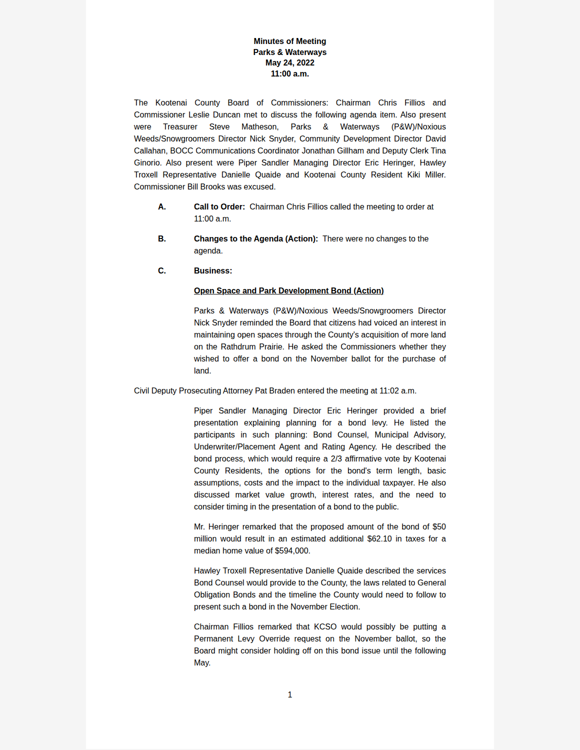Minutes of Meeting Parks & Waterways May 24, 2022 11:00 a.m.
The Kootenai County Board of Commissioners: Chairman Chris Fillios and Commissioner Leslie Duncan met to discuss the following agenda item. Also present were Treasurer Steve Matheson, Parks & Waterways (P&W)/Noxious Weeds/Snowgroomers Director Nick Snyder, Community Development Director David Callahan, BOCC Communications Coordinator Jonathan Gillham and Deputy Clerk Tina Ginorio. Also present were Piper Sandler Managing Director Eric Heringer, Hawley Troxell Representative Danielle Quaide and Kootenai County Resident Kiki Miller. Commissioner Bill Brooks was excused.
A.
Call to Order: Chairman Chris Fillios called the meeting to order at 11:00 a.m.
B.
Changes to the Agenda (Action): There were no changes to the agenda.
C.
Business:
Open Space and Park Development Bond (Action)
Parks & Waterways (P&W)/Noxious Weeds/Snowgroomers Director Nick Snyder reminded the Board that citizens had voiced an interest in maintaining open spaces through the County's acquisition of more land on the Rathdrum Prairie. He asked the Commissioners whether they wished to offer a bond on the November ballot for the purchase of land.
Civil Deputy Prosecuting Attorney Pat Braden entered the meeting at 11:02 a.m.
Piper Sandler Managing Director Eric Heringer provided a brief presentation explaining planning for a bond levy. He listed the participants in such planning: Bond Counsel, Municipal Advisory, Underwriter/Placement Agent and Rating Agency. He described the bond process, which would require a 2/3 affirmative vote by Kootenai County Residents, the options for the bond's term length, basic assumptions, costs and the impact to the individual taxpayer. He also discussed market value growth, interest rates, and the need to consider timing in the presentation of a bond to the public.
Mr. Heringer remarked that the proposed amount of the bond of $50 million would result in an estimated additional $62.10 in taxes for a median home value of $594,000.
Hawley Troxell Representative Danielle Quaide described the services Bond Counsel would provide to the County, the laws related to General Obligation Bonds and the timeline the County would need to follow to present such a bond in the November Election.
Chairman Fillios remarked that KCSO would possibly be putting a Permanent Levy Override request on the November ballot, so the Board might consider holding off on this bond issue until the following May.
1